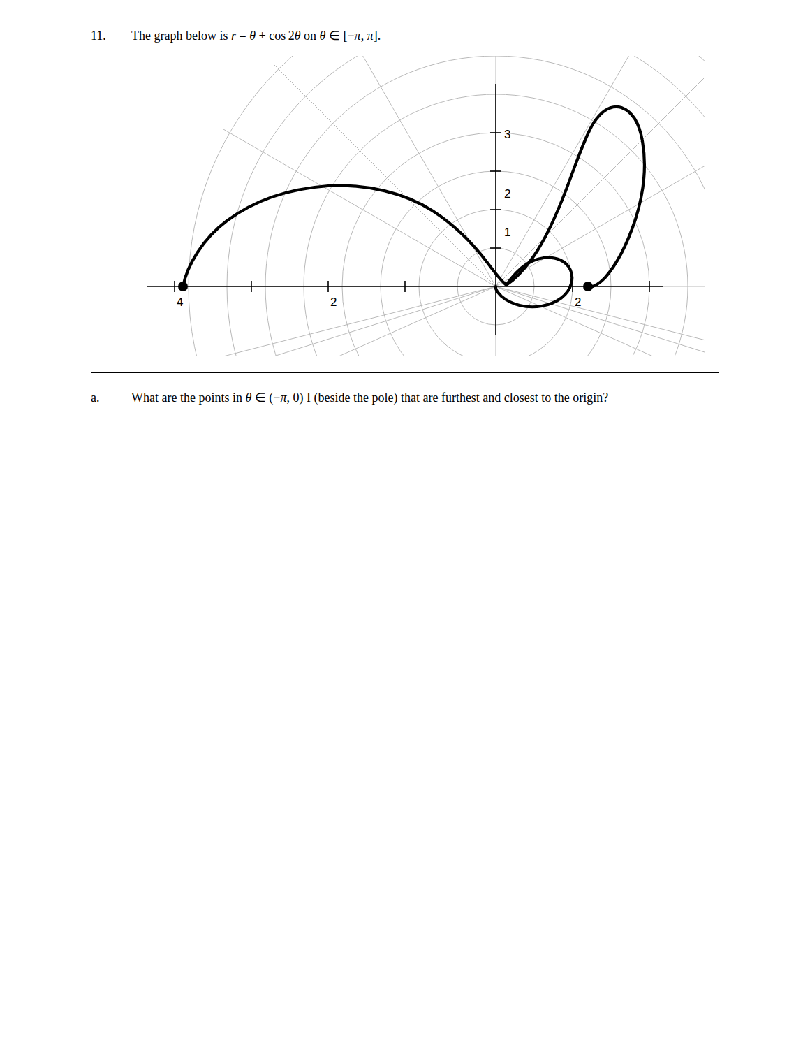11.
The graph below is r = θ + cos 2θ on θ ∈ [−π, π].
4 2 2 1 2 3
a.
What are the points in θ ∈ (−π, 0) I (beside the pole) that are furthest and closest to the origin?